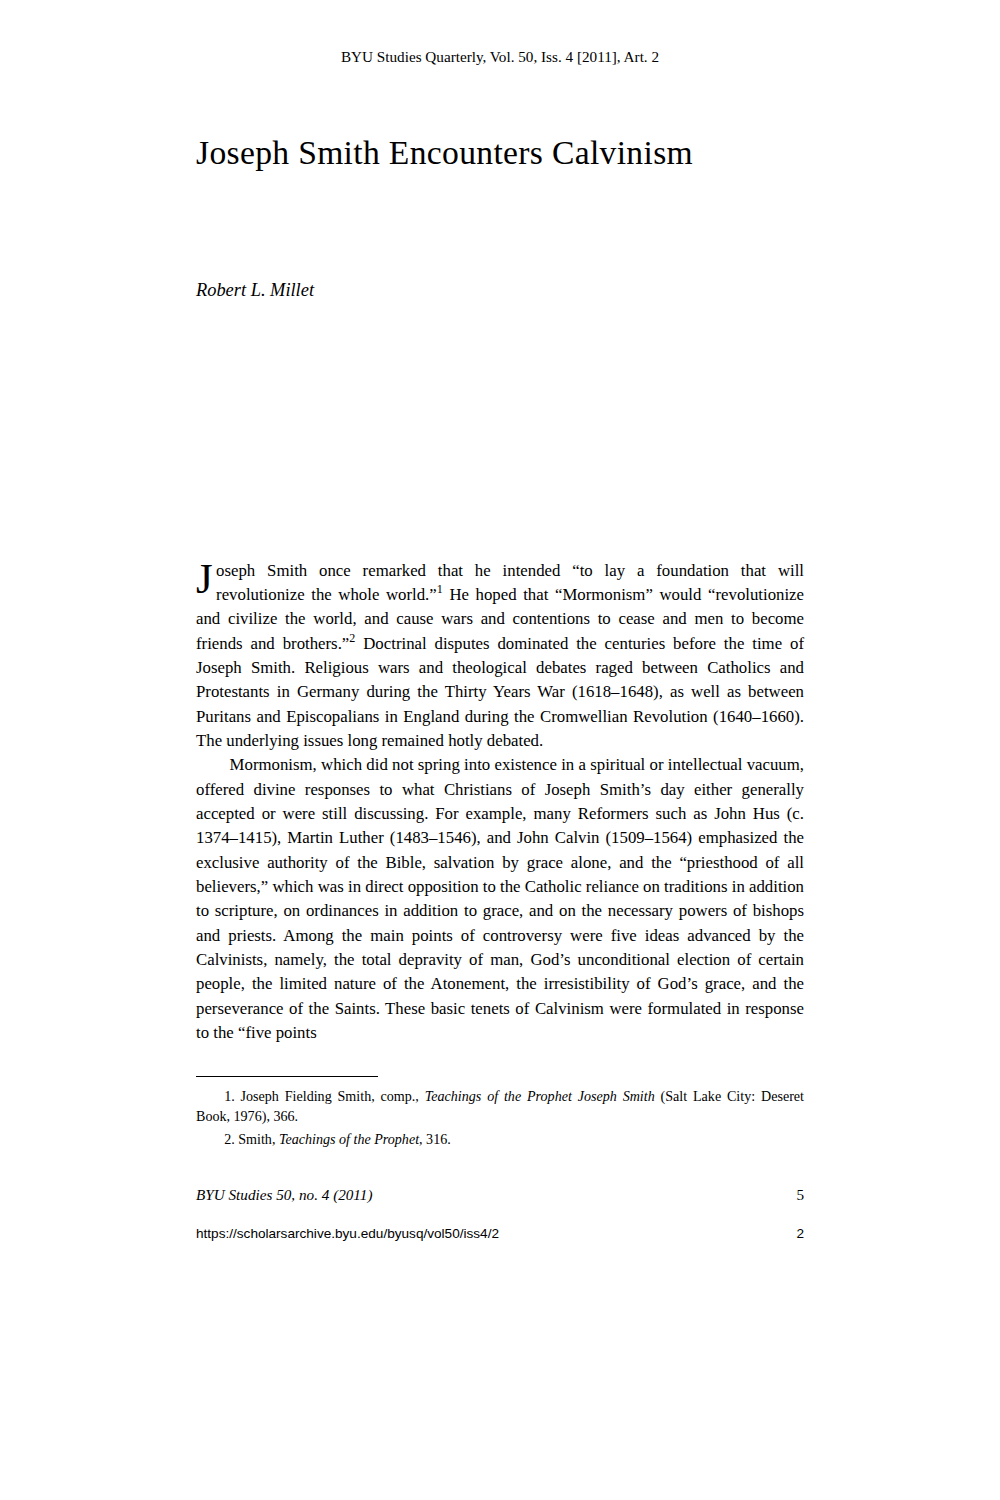BYU Studies Quarterly, Vol. 50, Iss. 4 [2011], Art. 2
Joseph Smith Encounters Calvinism
Robert L. Millet
Joseph Smith once remarked that he intended “to lay a foundation that will revolutionize the whole world.”1 He hoped that “Mormonism” would “revolutionize and civilize the world, and cause wars and contentions to cease and men to become friends and brothers.”2 Doctrinal disputes dominated the centuries before the time of Joseph Smith. Religious wars and theological debates raged between Catholics and Protestants in Germany during the Thirty Years War (1618–1648), as well as between Puritans and Episcopalians in England during the Cromwellian Revolution (1640–1660). The underlying issues long remained hotly debated.
Mormonism, which did not spring into existence in a spiritual or intellectual vacuum, offered divine responses to what Christians of Joseph Smith’s day either generally accepted or were still discussing. For example, many Reformers such as John Hus (c. 1374–1415), Martin Luther (1483–1546), and John Calvin (1509–1564) emphasized the exclusive authority of the Bible, salvation by grace alone, and the “priesthood of all believers,” which was in direct opposition to the Catholic reliance on traditions in addition to scripture, on ordinances in addition to grace, and on the necessary powers of bishops and priests. Among the main points of controversy were five ideas advanced by the Calvinists, namely, the total depravity of man, God’s unconditional election of certain people, the limited nature of the Atonement, the irresistibility of God’s grace, and the perseverance of the Saints. These basic tenets of Calvinism were formulated in response to the “five points
1. Joseph Fielding Smith, comp., Teachings of the Prophet Joseph Smith (Salt Lake City: Deseret Book, 1976), 366.
2. Smith, Teachings of the Prophet, 316.
BYU Studies 50, no. 4 (2011) 5
https://scholarsarchive.byu.edu/byusq/vol50/iss4/2 2